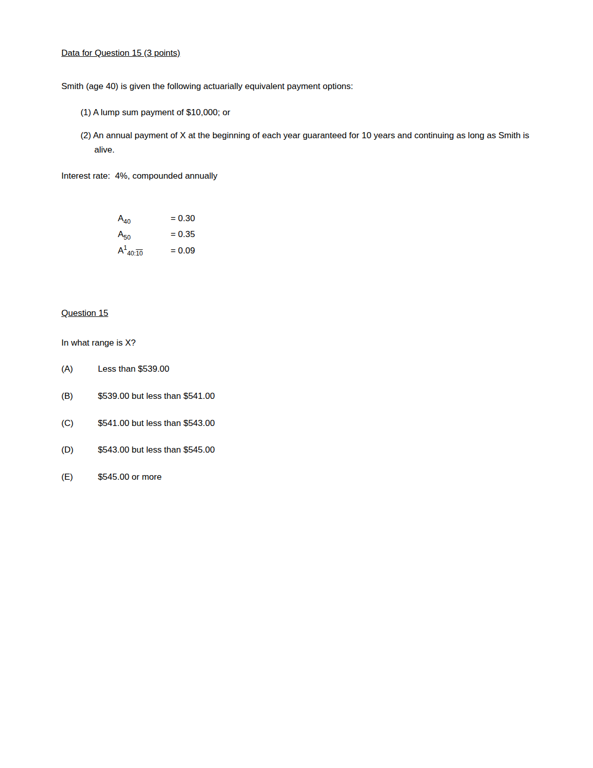Data for Question 15 (3 points)
Smith (age 40) is given the following actuarially equivalent payment options:
(1) A lump sum payment of $10,000; or
(2) An annual payment of X at the beginning of each year guaranteed for 10 years and continuing as long as Smith is alive.
Interest rate: 4%, compounded annually
| A 40 | = 0.30 |
| A 50 | = 0.35 |
| A 1 40: 10 | = 0.09 |
Question 15
In what range is X?
(A) Less than $539.00
(B)$539.00 but less than $541.00
(C)$541.00 but less than $543.00
(D)$543.00 but less than $545.00
(E)$545.00 or more